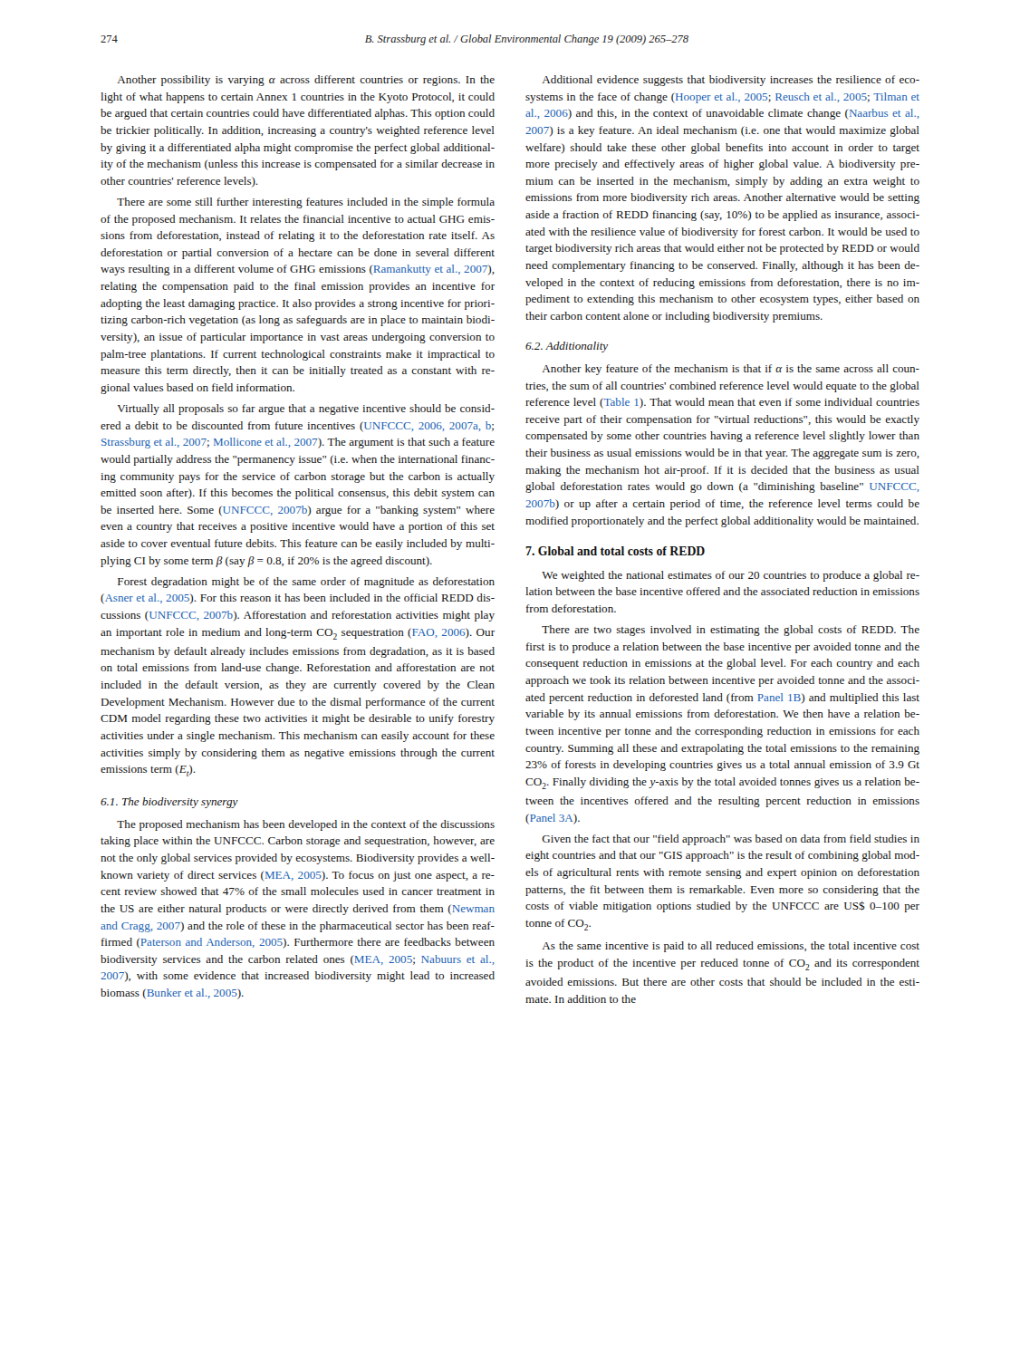274 B. Strassburg et al. / Global Environmental Change 19 (2009) 265–278
Another possibility is varying α across different countries or regions. In the light of what happens to certain Annex 1 countries in the Kyoto Protocol, it could be argued that certain countries could have differentiated alphas. This option could be trickier politically. In addition, increasing a country's weighted reference level by giving it a differentiated alpha might compromise the perfect global additionality of the mechanism (unless this increase is compensated for a similar decrease in other countries' reference levels).
There are some still further interesting features included in the simple formula of the proposed mechanism. It relates the financial incentive to actual GHG emissions from deforestation, instead of relating it to the deforestation rate itself. As deforestation or partial conversion of a hectare can be done in several different ways resulting in a different volume of GHG emissions (Ramankutty et al., 2007), relating the compensation paid to the final emission provides an incentive for adopting the least damaging practice. It also provides a strong incentive for prioritizing carbon-rich vegetation (as long as safeguards are in place to maintain biodiversity), an issue of particular importance in vast areas undergoing conversion to palm-tree plantations. If current technological constraints make it impractical to measure this term directly, then it can be initially treated as a constant with regional values based on field information.
Virtually all proposals so far argue that a negative incentive should be considered a debit to be discounted from future incentives (UNFCCC, 2006, 2007a, b; Strassburg et al., 2007; Mollicone et al., 2007). The argument is that such a feature would partially address the "permanency issue" (i.e. when the international financing community pays for the service of carbon storage but the carbon is actually emitted soon after). If this becomes the political consensus, this debit system can be inserted here. Some (UNFCCC, 2007b) argue for a "banking system" where even a country that receives a positive incentive would have a portion of this set aside to cover eventual future debits. This feature can be easily included by multiplying CI by some term β (say β = 0.8, if 20% is the agreed discount).
Forest degradation might be of the same order of magnitude as deforestation (Asner et al., 2005). For this reason it has been included in the official REDD discussions (UNFCCC, 2007b). Afforestation and reforestation activities might play an important role in medium and long-term CO2 sequestration (FAO, 2006). Our mechanism by default already includes emissions from degradation, as it is based on total emissions from land-use change. Reforestation and afforestation are not included in the default version, as they are currently covered by the Clean Development Mechanism. However due to the dismal performance of the current CDM model regarding these two activities it might be desirable to unify forestry activities under a single mechanism. This mechanism can easily account for these activities simply by considering them as negative emissions through the current emissions term (Et).
6.1. The biodiversity synergy
The proposed mechanism has been developed in the context of the discussions taking place within the UNFCCC. Carbon storage and sequestration, however, are not the only global services provided by ecosystems. Biodiversity provides a well-known variety of direct services (MEA, 2005). To focus on just one aspect, a recent review showed that 47% of the small molecules used in cancer treatment in the US are either natural products or were directly derived from them (Newman and Cragg, 2007) and the role of these in the pharmaceutical sector has been reaffirmed (Paterson and Anderson, 2005). Furthermore there are feedbacks between biodiversity services and the carbon related ones (MEA, 2005; Nabuurs et al., 2007), with some evidence that increased biodiversity might lead to increased biomass (Bunker et al., 2005).
Additional evidence suggests that biodiversity increases the resilience of ecosystems in the face of change (Hooper et al., 2005; Reusch et al., 2005; Tilman et al., 2006) and this, in the context of unavoidable climate change (Naarbus et al., 2007) is a key feature. An ideal mechanism (i.e. one that would maximize global welfare) should take these other global benefits into account in order to target more precisely and effectively areas of higher global value. A biodiversity premium can be inserted in the mechanism, simply by adding an extra weight to emissions from more biodiversity rich areas. Another alternative would be setting aside a fraction of REDD financing (say, 10%) to be applied as insurance, associated with the resilience value of biodiversity for forest carbon. It would be used to target biodiversity rich areas that would either not be protected by REDD or would need complementary financing to be conserved. Finally, although it has been developed in the context of reducing emissions from deforestation, there is no impediment to extending this mechanism to other ecosystem types, either based on their carbon content alone or including biodiversity premiums.
6.2. Additionality
Another key feature of the mechanism is that if α is the same across all countries, the sum of all countries' combined reference level would equate to the global reference level (Table 1). That would mean that even if some individual countries receive part of their compensation for "virtual reductions", this would be exactly compensated by some other countries having a reference level slightly lower than their business as usual emissions would be in that year. The aggregate sum is zero, making the mechanism hot air-proof. If it is decided that the business as usual global deforestation rates would go down (a "diminishing baseline" UNFCCC, 2007b) or up after a certain period of time, the reference level terms could be modified proportionately and the perfect global additionality would be maintained.
7. Global and total costs of REDD
We weighted the national estimates of our 20 countries to produce a global relation between the base incentive offered and the associated reduction in emissions from deforestation.
There are two stages involved in estimating the global costs of REDD. The first is to produce a relation between the base incentive per avoided tonne and the consequent reduction in emissions at the global level. For each country and each approach we took its relation between incentive per avoided tonne and the associated percent reduction in deforested land (from Panel 1B) and multiplied this last variable by its annual emissions from deforestation. We then have a relation between incentive per tonne and the corresponding reduction in emissions for each country. Summing all these and extrapolating the total emissions to the remaining 23% of forests in developing countries gives us a total annual emission of 3.9 Gt CO2. Finally dividing the y-axis by the total avoided tonnes gives us a relation between the incentives offered and the resulting percent reduction in emissions (Panel 3A).
Given the fact that our "field approach" was based on data from field studies in eight countries and that our "GIS approach" is the result of combining global models of agricultural rents with remote sensing and expert opinion on deforestation patterns, the fit between them is remarkable. Even more so considering that the costs of viable mitigation options studied by the UNFCCC are US$ 0–100 per tonne of CO2.
As the same incentive is paid to all reduced emissions, the total incentive cost is the product of the incentive per reduced tonne of CO2 and its correspondent avoided emissions. But there are other costs that should be included in the estimate. In addition to the